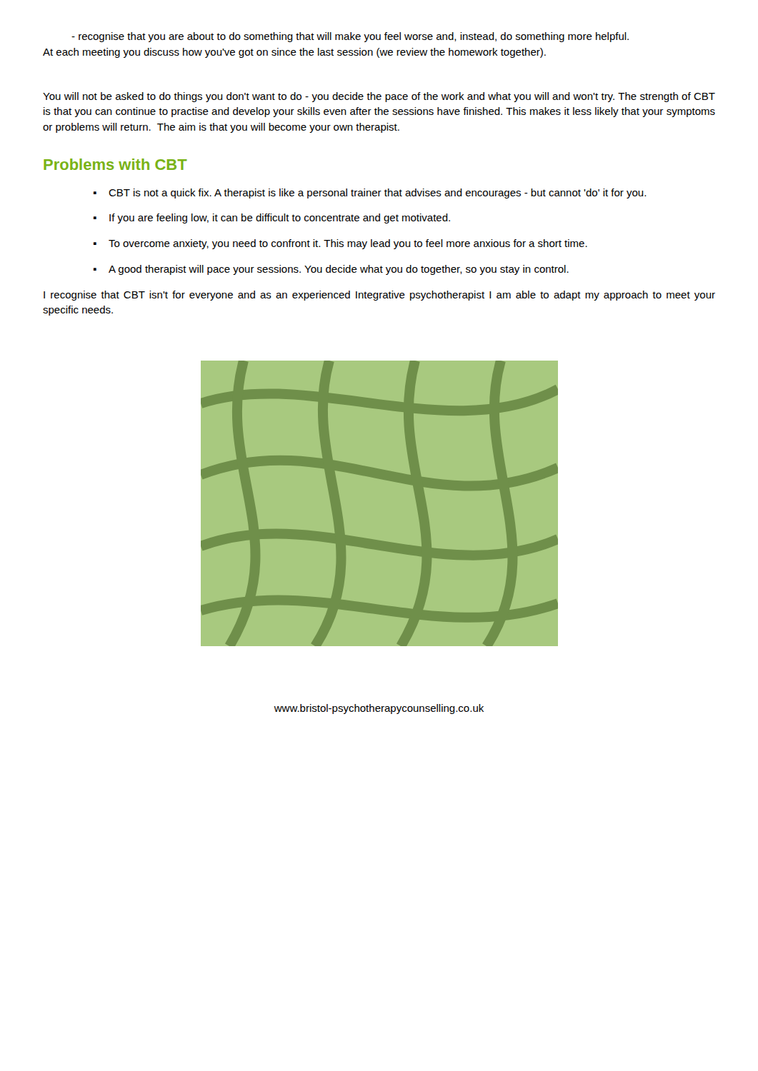- recognise that you are about to do something that will make you feel worse and, instead, do something more helpful.
At each meeting you discuss how you've got on since the last session (we review the homework together).
You will not be asked to do things you don't want to do - you decide the pace of the work and what you will and won't try. The strength of CBT is that you can continue to practise and develop your skills even after the sessions have finished. This makes it less likely that your symptoms or problems will return. The aim is that you will become your own therapist.
Problems with CBT
CBT is not a quick fix. A therapist is like a personal trainer that advises and encourages - but cannot 'do' it for you.
If you are feeling low, it can be difficult to concentrate and get motivated.
To overcome anxiety, you need to confront it. This may lead you to feel more anxious for a short time.
A good therapist will pace your sessions. You decide what you do together, so you stay in control.
I recognise that CBT isn't for everyone and as an experienced Integrative psychotherapist I am able to adapt my approach to meet your specific needs.
www.bristol-psychotherapycounselling.co.uk